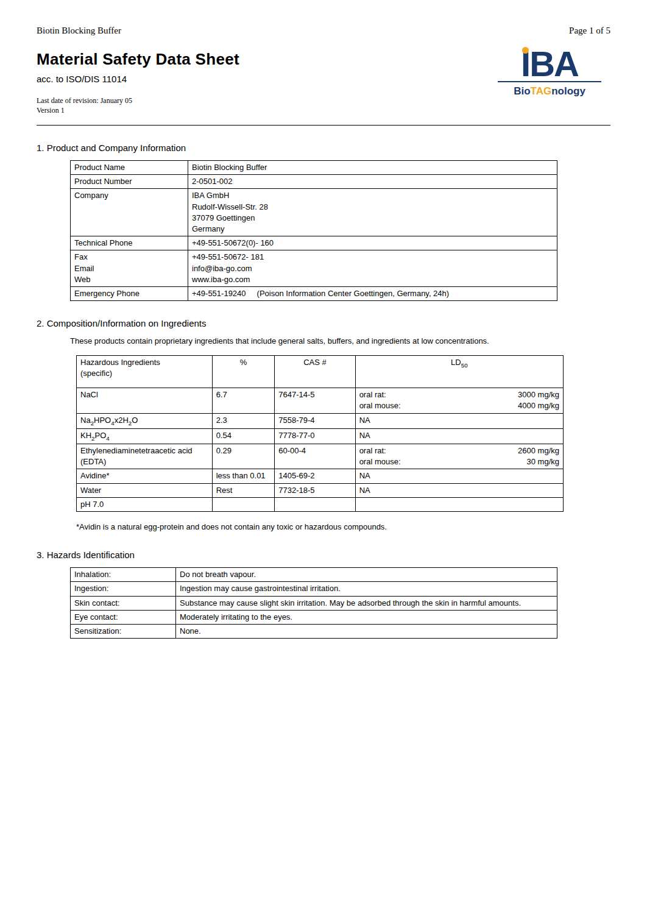Biotin Blocking Buffer
Page 1 of 5
Material Safety Data Sheet
acc. to ISO/DIS 11014
Last date of revision: January 05
Version 1
IBA
BioTAGnology
1. Product and Company Information
| Product Name | Biotin Blocking Buffer |
| Product Number | 2-0501-002 |
| Company | IBA GmbH Rudolf-Wissell-Str. 28 37079 Goettingen Germany |
| Technical Phone | +49-551-50672(0)- 160 |
| Fax Email Web | +49-551-50672- 181 info@iba-go.com www.iba-go.com |
| Emergency Phone | +49-551-19240 (Poison Information Center Goettingen, Germany, 24h) |
2. Composition/Information on Ingredients
These products contain proprietary ingredients that include general salts, buffers, and ingredients at low concentrations.
| Hazardous Ingredients (specific) | % | CAS # | LD 50 |
| --- | --- | --- | --- |
| NaCl | 6.7 | 7647-14-5 | oral rat: 3000 mg/kg oral mouse: 4000 mg/kg |
| Na 2 HPO 4 x2H 2 O | 2.3 | 7558-79-4 | NA |
| KH 2 PO 4 | 0.54 | 7778-77-0 | NA |
| Ethylenediaminetetraacetic acid (EDTA) | 0.29 | 60-00-4 | oral rat: 2600 mg/kg oral mouse: 30 mg/kg |
| Avidine* | less than 0.01 | 1405-69-2 | NA |
| Water | Rest | 7732-18-5 | NA |
| pH 7.0 | | | |
*Avidin is a natural egg-protein and does not contain any toxic or hazardous compounds.
3. Hazards Identification
| Inhalation: | Do not breath vapour. |
| Ingestion: | Ingestion may cause gastrointestinal irritation. |
| Skin contact: | Substance may cause slight skin irritation. May be adsorbed through the skin in harmful amounts. |
| Eye contact: | Moderately irritating to the eyes. |
| Sensitization: | None. |